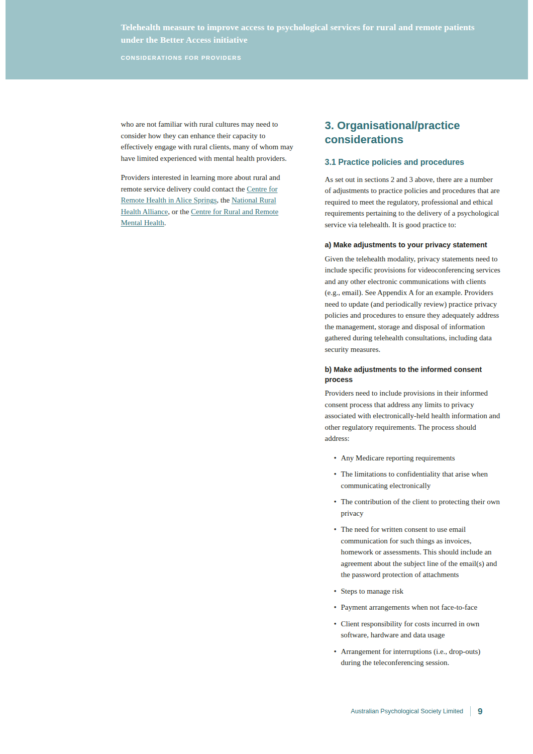Telehealth measure to improve access to psychological services for rural and remote patients under the Better Access initiative
Considerations for providers
who are not familiar with rural cultures may need to consider how they can enhance their capacity to effectively engage with rural clients, many of whom may have limited experienced with mental health providers.
Providers interested in learning more about rural and remote service delivery could contact the Centre for Remote Health in Alice Springs, the National Rural Health Alliance, or the Centre for Rural and Remote Mental Health.
3. Organisational/practice considerations
3.1 Practice policies and procedures
As set out in sections 2 and 3 above, there are a number of adjustments to practice policies and procedures that are required to meet the regulatory, professional and ethical requirements pertaining to the delivery of a psychological service via telehealth. It is good practice to:
a) Make adjustments to your privacy statement
Given the telehealth modality, privacy statements need to include specific provisions for videoconferencing services and any other electronic communications with clients (e.g., email). See Appendix A for an example. Providers need to update (and periodically review) practice privacy policies and procedures to ensure they adequately address the management, storage and disposal of information gathered during telehealth consultations, including data security measures.
b) Make adjustments to the informed consent process
Providers need to include provisions in their informed consent process that address any limits to privacy associated with electronically-held health information and other regulatory requirements. The process should address:
Any Medicare reporting requirements
The limitations to confidentiality that arise when communicating electronically
The contribution of the client to protecting their own privacy
The need for written consent to use email communication for such things as invoices, homework or assessments. This should include an agreement about the subject line of the email(s) and the password protection of attachments
Steps to manage risk
Payment arrangements when not face-to-face
Client responsibility for costs incurred in own software, hardware and data usage
Arrangement for interruptions (i.e., drop-outs) during the teleconferencing session.
Australian Psychological Society Limited 9